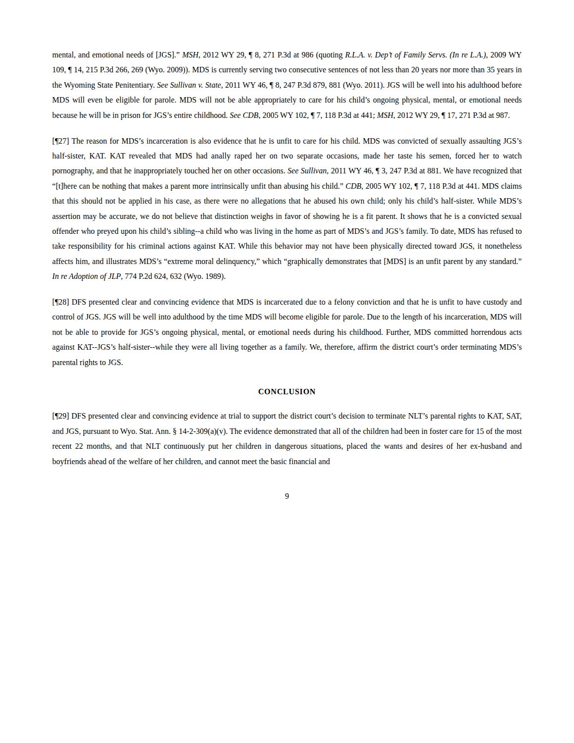mental, and emotional needs of [JGS].” MSH, 2012 WY 29, ¶ 8, 271 P.3d at 986 (quoting R.L.A. v. Dep’t of Family Servs. (In re L.A.), 2009 WY 109, ¶ 14, 215 P.3d 266, 269 (Wyo. 2009)). MDS is currently serving two consecutive sentences of not less than 20 years nor more than 35 years in the Wyoming State Penitentiary. See Sullivan v. State, 2011 WY 46, ¶ 8, 247 P.3d 879, 881 (Wyo. 2011). JGS will be well into his adulthood before MDS will even be eligible for parole. MDS will not be able appropriately to care for his child’s ongoing physical, mental, or emotional needs because he will be in prison for JGS’s entire childhood. See CDB, 2005 WY 102, ¶ 7, 118 P.3d at 441; MSH, 2012 WY 29, ¶ 17, 271 P.3d at 987.
[¶27] The reason for MDS’s incarceration is also evidence that he is unfit to care for his child. MDS was convicted of sexually assaulting JGS’s half-sister, KAT. KAT revealed that MDS had anally raped her on two separate occasions, made her taste his semen, forced her to watch pornography, and that he inappropriately touched her on other occasions. See Sullivan, 2011 WY 46, ¶ 3, 247 P.3d at 881. We have recognized that “[t]here can be nothing that makes a parent more intrinsically unfit than abusing his child.” CDB, 2005 WY 102, ¶ 7, 118 P.3d at 441. MDS claims that this should not be applied in his case, as there were no allegations that he abused his own child; only his child’s half-sister. While MDS’s assertion may be accurate, we do not believe that distinction weighs in favor of showing he is a fit parent. It shows that he is a convicted sexual offender who preyed upon his child’s sibling--a child who was living in the home as part of MDS’s and JGS’s family. To date, MDS has refused to take responsibility for his criminal actions against KAT. While this behavior may not have been physically directed toward JGS, it nonetheless affects him, and illustrates MDS’s “extreme moral delinquency,” which “graphically demonstrates that [MDS] is an unfit parent by any standard.” In re Adoption of JLP, 774 P.2d 624, 632 (Wyo. 1989).
[¶28] DFS presented clear and convincing evidence that MDS is incarcerated due to a felony conviction and that he is unfit to have custody and control of JGS. JGS will be well into adulthood by the time MDS will become eligible for parole. Due to the length of his incarceration, MDS will not be able to provide for JGS’s ongoing physical, mental, or emotional needs during his childhood. Further, MDS committed horrendous acts against KAT--JGS’s half-sister--while they were all living together as a family. We, therefore, affirm the district court’s order terminating MDS’s parental rights to JGS.
CONCLUSION
[¶29] DFS presented clear and convincing evidence at trial to support the district court’s decision to terminate NLT’s parental rights to KAT, SAT, and JGS, pursuant to Wyo. Stat. Ann. § 14-2-309(a)(v). The evidence demonstrated that all of the children had been in foster care for 15 of the most recent 22 months, and that NLT continuously put her children in dangerous situations, placed the wants and desires of her ex-husband and boyfriends ahead of the welfare of her children, and cannot meet the basic financial and
9